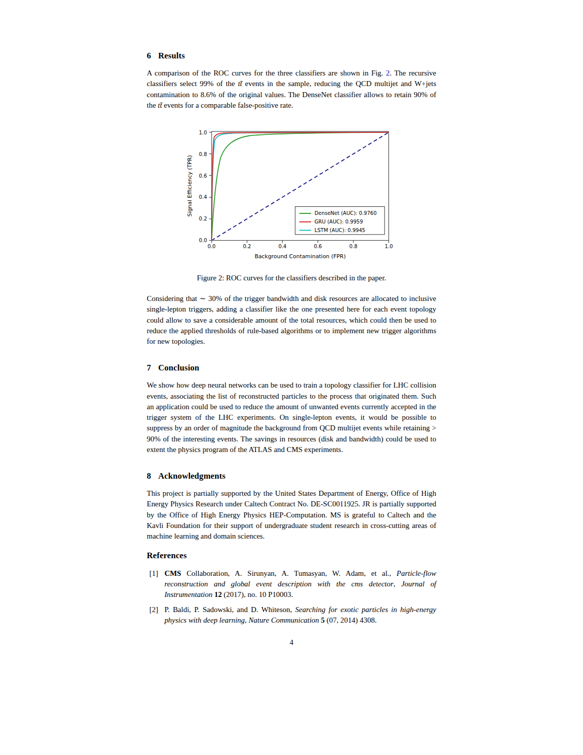6 Results
A comparison of the ROC curves for the three classifiers are shown in Fig. 2. The recursive classifiers select 99% of the tt̄ events in the sample, reducing the QCD multijet and W+jets contamination to 8.6% of the original values. The DenseNet classifier allows to retain 90% of the tt̄ events for a comparable false-positive rate.
0.0 0.2 0.4 0.6 0.8 1.0 0.0 0.2 0.4 0.6 0.8 1.0 Background Contamination (FPR) Signal Efficiency (TPR) DenseNet (AUC): 0.9760 GRU (AUC): 0.9959 LSTM (AUC): 0.9945
Figure 2: ROC curves for the classifiers described in the paper.
Considering that ∼ 30% of the trigger bandwidth and disk resources are allocated to inclusive single-lepton triggers, adding a classifier like the one presented here for each event topology could allow to save a considerable amount of the total resources, which could then be used to reduce the applied thresholds of rule-based algorithms or to implement new trigger algorithms for new topologies.
7 Conclusion
We show how deep neural networks can be used to train a topology classifier for LHC collision events, associating the list of reconstructed particles to the process that originated them. Such an application could be used to reduce the amount of unwanted events currently accepted in the trigger system of the LHC experiments. On single-lepton events, it would be possible to suppress by an order of magnitude the background from QCD multijet events while retaining > 90% of the interesting events. The savings in resources (disk and bandwidth) could be used to extent the physics program of the ATLAS and CMS experiments.
8 Acknowledgments
This project is partially supported by the United States Department of Energy, Office of High Energy Physics Research under Caltech Contract No. DE-SC0011925. JR is partially supported by the Office of High Energy Physics HEP-Computation. MS is grateful to Caltech and the Kavli Foundation for their support of undergraduate student research in cross-cutting areas of machine learning and domain sciences.
References
CMS Collaboration, A. Sirunyan, A. Tumasyan, W. Adam, et al., Particle-flow reconstruction and global event description with the cms detector, Journal of Instrumentation 12 (2017), no. 10 P10003.
P. Baldi, P. Sadowski, and D. Whiteson, Searching for exotic particles in high-energy physics with deep learning, Nature Communication 5 (07, 2014) 4308.
4